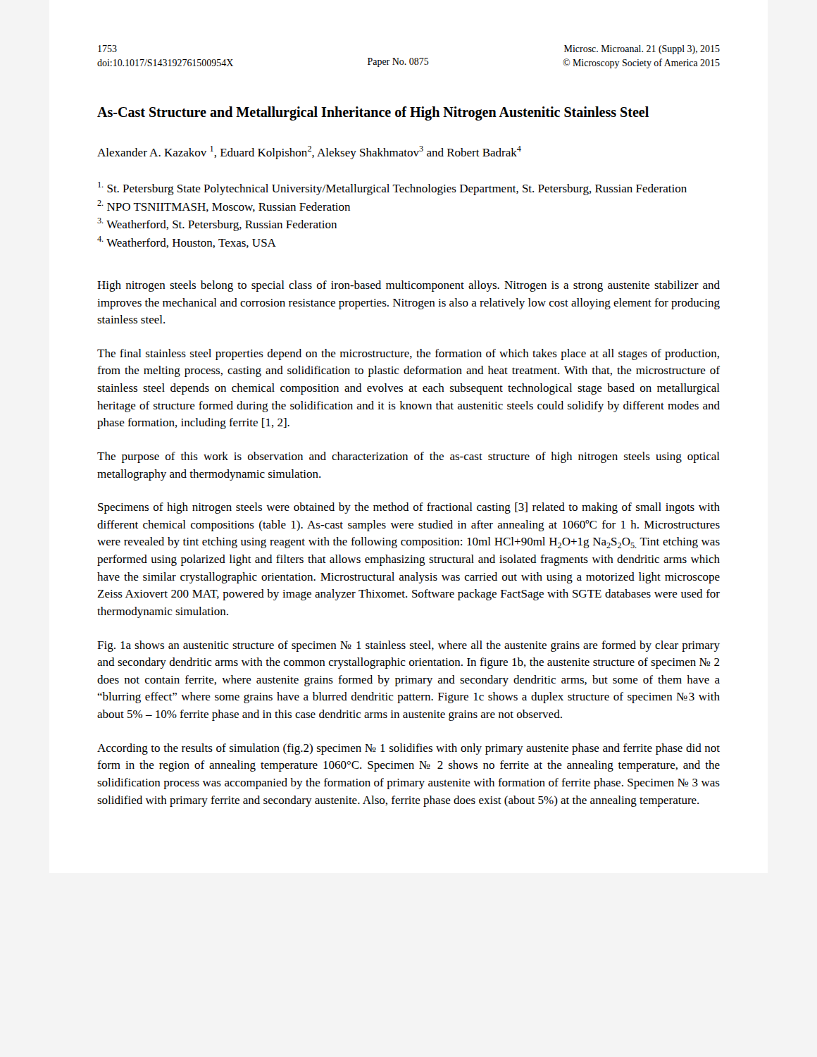1753
doi:10.1017/S143192761500954X
Paper No. 0875
Microsc. Microanal. 21 (Suppl 3), 2015
© Microscopy Society of America 2015
As-Cast Structure and Metallurgical Inheritance of High Nitrogen Austenitic Stainless Steel
Alexander A. Kazakov 1, Eduard Kolpishon2, Aleksey Shakhmatov3 and Robert Badrak4
1. St. Petersburg State Polytechnical University/Metallurgical Technologies Department, St. Petersburg, Russian Federation
2. NPO TSNIITMASH, Moscow, Russian Federation
3. Weatherford, St. Petersburg, Russian Federation
4. Weatherford, Houston, Texas, USA
High nitrogen steels belong to special class of iron-based multicomponent alloys. Nitrogen is a strong austenite stabilizer and improves the mechanical and corrosion resistance properties. Nitrogen is also a relatively low cost alloying element for producing stainless steel.
The final stainless steel properties depend on the microstructure, the formation of which takes place at all stages of production, from the melting process, casting and solidification to plastic deformation and heat treatment. With that, the microstructure of stainless steel depends on chemical composition and evolves at each subsequent technological stage based on metallurgical heritage of structure formed during the solidification and it is known that austenitic steels could solidify by different modes and phase formation, including ferrite [1, 2].
The purpose of this work is observation and characterization of the as-cast structure of high nitrogen steels using optical metallography and thermodynamic simulation.
Specimens of high nitrogen steels were obtained by the method of fractional casting [3] related to making of small ingots with different chemical compositions (table 1). As-cast samples were studied in after annealing at 1060ºC for 1 h. Microstructures were revealed by tint etching using reagent with the following composition: 10ml HCl+90ml H2O+1g Na2S2O5. Tint etching was performed using polarized light and filters that allows emphasizing structural and isolated fragments with dendritic arms which have the similar crystallographic orientation. Microstructural analysis was carried out with using a motorized light microscope Zeiss Axiovert 200 MAT, powered by image analyzer Thixomet. Software package FactSage with SGTE databases were used for thermodynamic simulation.
Fig. 1a shows an austenitic structure of specimen № 1 stainless steel, where all the austenite grains are formed by clear primary and secondary dendritic arms with the common crystallographic orientation. In figure 1b, the austenite structure of specimen № 2 does not contain ferrite, where austenite grains formed by primary and secondary dendritic arms, but some of them have a “blurring effect” where some grains have a blurred dendritic pattern. Figure 1c shows a duplex structure of specimen №3 with about 5% – 10% ferrite phase and in this case dendritic arms in austenite grains are not observed.
According to the results of simulation (fig.2) specimen № 1 solidifies with only primary austenite phase and ferrite phase did not form in the region of annealing temperature 1060°C. Specimen № 2 shows no ferrite at the annealing temperature, and the solidification process was accompanied by the formation of primary austenite with formation of ferrite phase. Specimen № 3 was solidified with primary ferrite and secondary austenite. Also, ferrite phase does exist (about 5%) at the annealing temperature.